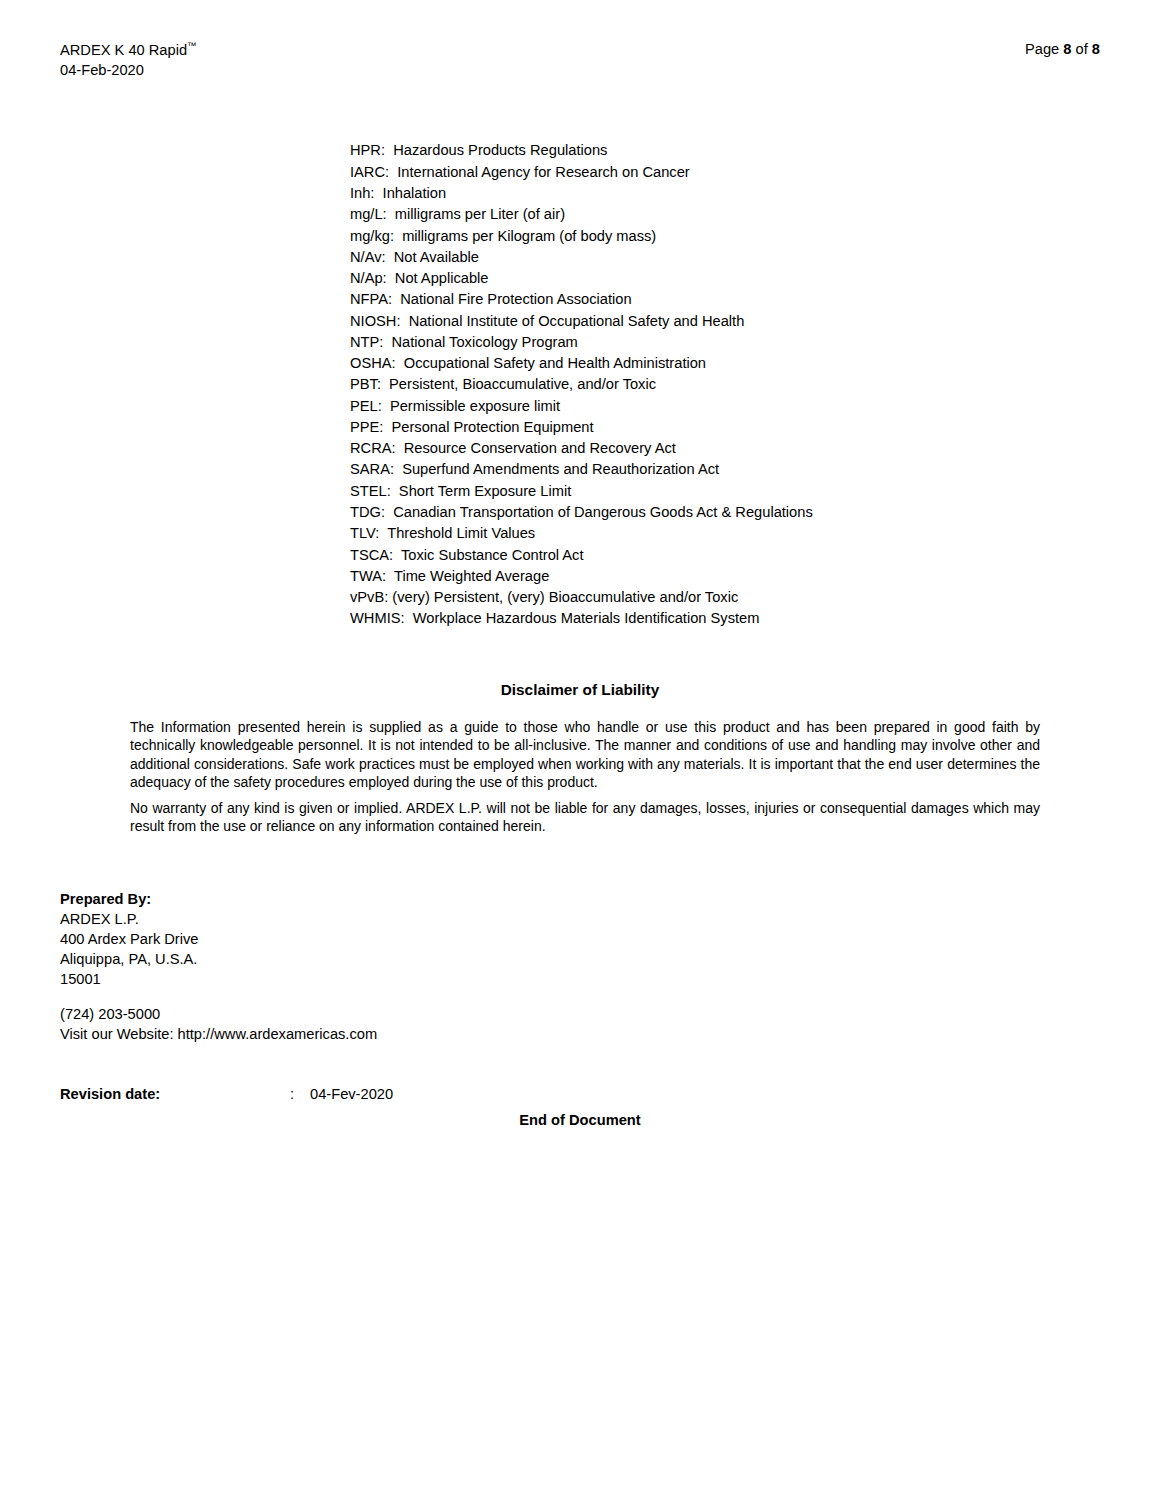ARDEX K 40 Rapid™
04-Feb-2020
Page 8 of 8
HPR: Hazardous Products Regulations
IARC: International Agency for Research on Cancer
Inh: Inhalation
mg/L: milligrams per Liter (of air)
mg/kg: milligrams per Kilogram (of body mass)
N/Av: Not Available
N/Ap: Not Applicable
NFPA: National Fire Protection Association
NIOSH: National Institute of Occupational Safety and Health
NTP: National Toxicology Program
OSHA: Occupational Safety and Health Administration
PBT: Persistent, Bioaccumulative, and/or Toxic
PEL: Permissible exposure limit
PPE: Personal Protection Equipment
RCRA: Resource Conservation and Recovery Act
SARA: Superfund Amendments and Reauthorization Act
STEL: Short Term Exposure Limit
TDG: Canadian Transportation of Dangerous Goods Act & Regulations
TLV: Threshold Limit Values
TSCA: Toxic Substance Control Act
TWA: Time Weighted Average
vPvB: (very) Persistent, (very) Bioaccumulative and/or Toxic
WHMIS: Workplace Hazardous Materials Identification System
Disclaimer of Liability
The Information presented herein is supplied as a guide to those who handle or use this product and has been prepared in good faith by technically knowledgeable personnel. It is not intended to be all-inclusive. The manner and conditions of use and handling may involve other and additional considerations. Safe work practices must be employed when working with any materials. It is important that the end user determines the adequacy of the safety procedures employed during the use of this product.
No warranty of any kind is given or implied. ARDEX L.P. will not be liable for any damages, losses, injuries or consequential damages which may result from the use or reliance on any information contained herein.
Prepared By:
ARDEX L.P.
400 Ardex Park Drive
Aliquippa, PA, U.S.A.
15001
(724) 203-5000
Visit our Website: http://www.ardexamericas.com
Revision date: : 04-Fev-2020
End of Document